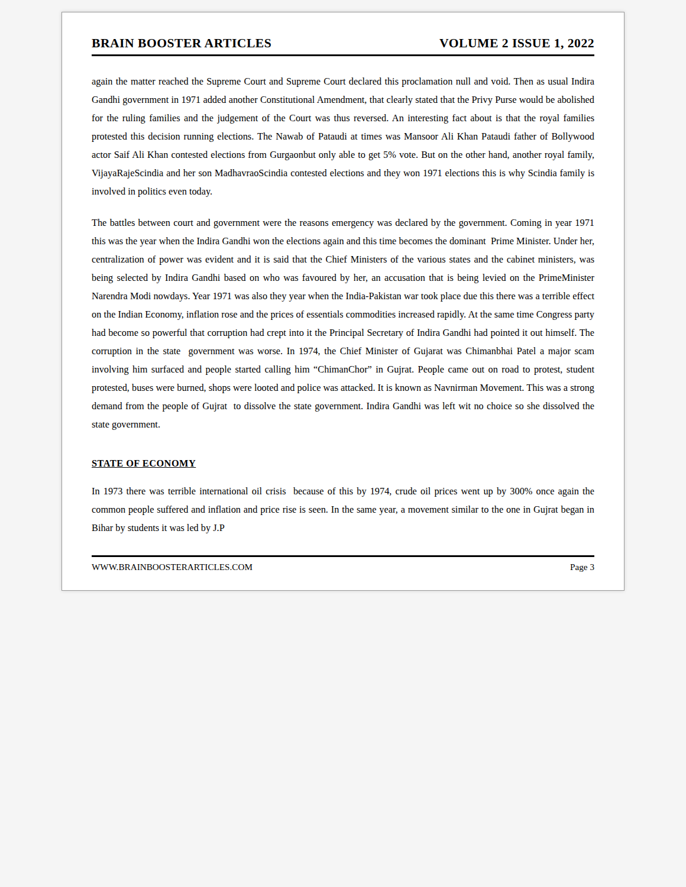BRAIN BOOSTER ARTICLES VOLUME 2 ISSUE 1, 2022
again the matter reached the Supreme Court and Supreme Court declared this proclamation null and void. Then as usual Indira Gandhi government in 1971 added another Constitutional Amendment, that clearly stated that the Privy Purse would be abolished for the ruling families and the judgement of the Court was thus reversed. An interesting fact about is that the royal families protested this decision running elections. The Nawab of Pataudi at times was Mansoor Ali Khan Pataudi father of Bollywood actor Saif Ali Khan contested elections from Gurgaonbut only able to get 5% vote. But on the other hand, another royal family, VijayaRajeScindia and her son MadhavraoScindia contested elections and they won 1971 elections this is why Scindia family is involved in politics even today.
The battles between court and government were the reasons emergency was declared by the government. Coming in year 1971 this was the year when the Indira Gandhi won the elections again and this time becomes the dominant Prime Minister. Under her, centralization of power was evident and it is said that the Chief Ministers of the various states and the cabinet ministers, was being selected by Indira Gandhi based on who was favoured by her, an accusation that is being levied on the PrimeMinister Narendra Modi nowdays. Year 1971 was also they year when the India-Pakistan war took place due this there was a terrible effect on the Indian Economy, inflation rose and the prices of essentials commodities increased rapidly. At the same time Congress party had become so powerful that corruption had crept into it the Principal Secretary of Indira Gandhi had pointed it out himself. The corruption in the state government was worse. In 1974, the Chief Minister of Gujarat was Chimanbhai Patel a major scam involving him surfaced and people started calling him “ChimanChor” in Gujrat. People came out on road to protest, student protested, buses were burned, shops were looted and police was attacked. It is known as Navnirman Movement. This was a strong demand from the people of Gujrat to dissolve the state government. Indira Gandhi was left wit no choice so she dissolved the state government.
STATE OF ECONOMY
In 1973 there was terrible international oil crisis because of this by 1974, crude oil prices went up by 300% once again the common people suffered and inflation and price rise is seen. In the same year, a movement similar to the one in Gujrat began in Bihar by students it was led by J.P
WWW.BRAINBOOSTERARTICLES.COM Page 3